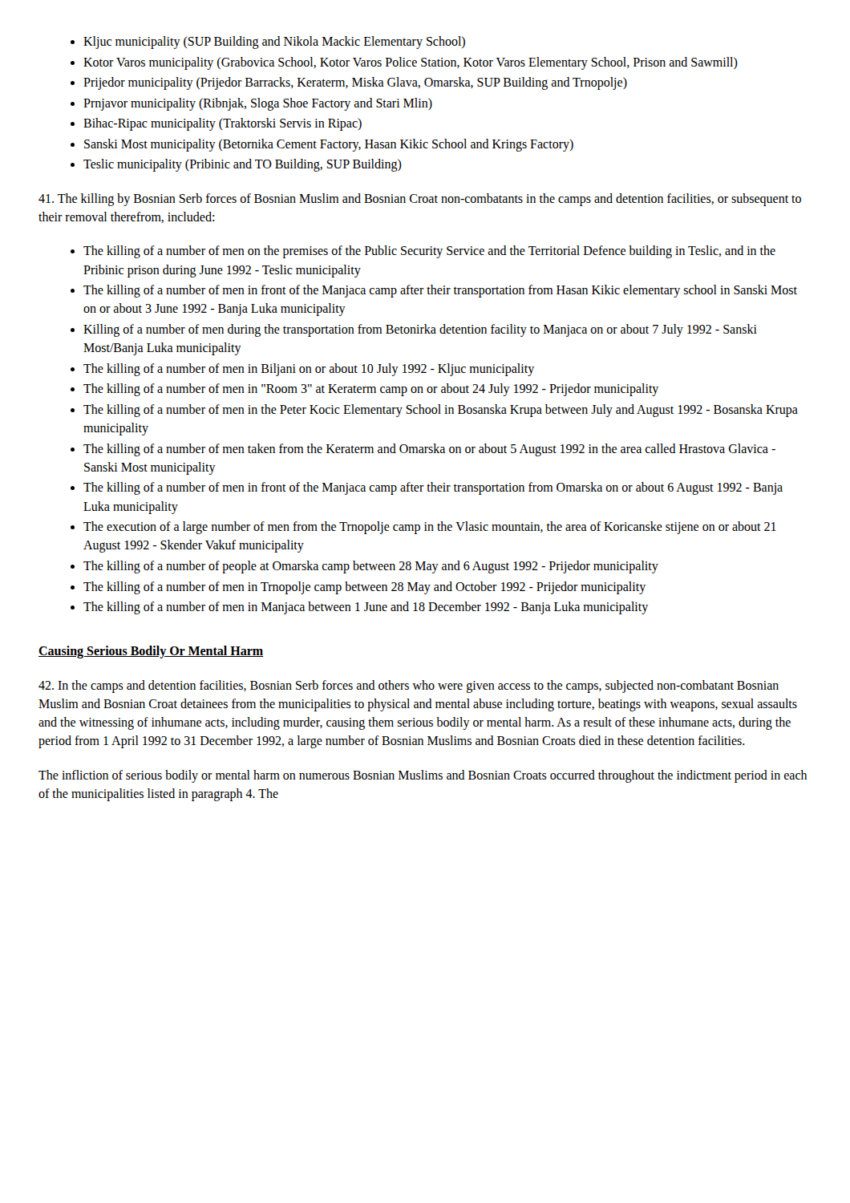Kljuc municipality (SUP Building and Nikola Mackic Elementary School)
Kotor Varos municipality (Grabovica School, Kotor Varos Police Station, Kotor Varos Elementary School, Prison and Sawmill)
Prijedor municipality (Prijedor Barracks, Keraterm, Miska Glava, Omarska, SUP Building and Trnopolje)
Prnjavor municipality (Ribnjak, Sloga Shoe Factory and Stari Mlin)
Bihac-Ripac municipality (Traktorski Servis in Ripac)
Sanski Most municipality (Betornika Cement Factory, Hasan Kikic School and Krings Factory)
Teslic municipality (Pribinic and TO Building, SUP Building)
41. The killing by Bosnian Serb forces of Bosnian Muslim and Bosnian Croat non-combatants in the camps and detention facilities, or subsequent to their removal therefrom, included:
The killing of a number of men on the premises of the Public Security Service and the Territorial Defence building in Teslic, and in the Pribinic prison during June 1992 - Teslic municipality
The killing of a number of men in front of the Manjaca camp after their transportation from Hasan Kikic elementary school in Sanski Most on or about 3 June 1992 - Banja Luka municipality
Killing of a number of men during the transportation from Betonirka detention facility to Manjaca on or about 7 July 1992 - Sanski Most/Banja Luka municipality
The killing of a number of men in Biljani on or about 10 July 1992 - Kljuc municipality
The killing of a number of men in "Room 3" at Keraterm camp on or about 24 July 1992 - Prijedor municipality
The killing of a number of men in the Peter Kocic Elementary School in Bosanska Krupa between July and August 1992 - Bosanska Krupa municipality
The killing of a number of men taken from the Keraterm and Omarska on or about 5 August 1992 in the area called Hrastova Glavica - Sanski Most municipality
The killing of a number of men in front of the Manjaca camp after their transportation from Omarska on or about 6 August 1992 - Banja Luka municipality
The execution of a large number of men from the Trnopolje camp in the Vlasic mountain, the area of Koricanske stijene on or about 21 August 1992 - Skender Vakuf municipality
The killing of a number of people at Omarska camp between 28 May and 6 August 1992 - Prijedor municipality
The killing of a number of men in Trnopolje camp between 28 May and October 1992 - Prijedor municipality
The killing of a number of men in Manjaca between 1 June and 18 December 1992 - Banja Luka municipality
Causing Serious Bodily Or Mental Harm
42. In the camps and detention facilities, Bosnian Serb forces and others who were given access to the camps, subjected non-combatant Bosnian Muslim and Bosnian Croat detainees from the municipalities to physical and mental abuse including torture, beatings with weapons, sexual assaults and the witnessing of inhumane acts, including murder, causing them serious bodily or mental harm. As a result of these inhumane acts, during the period from 1 April 1992 to 31 December 1992, a large number of Bosnian Muslims and Bosnian Croats died in these detention facilities.
The infliction of serious bodily or mental harm on numerous Bosnian Muslims and Bosnian Croats occurred throughout the indictment period in each of the municipalities listed in paragraph 4. The